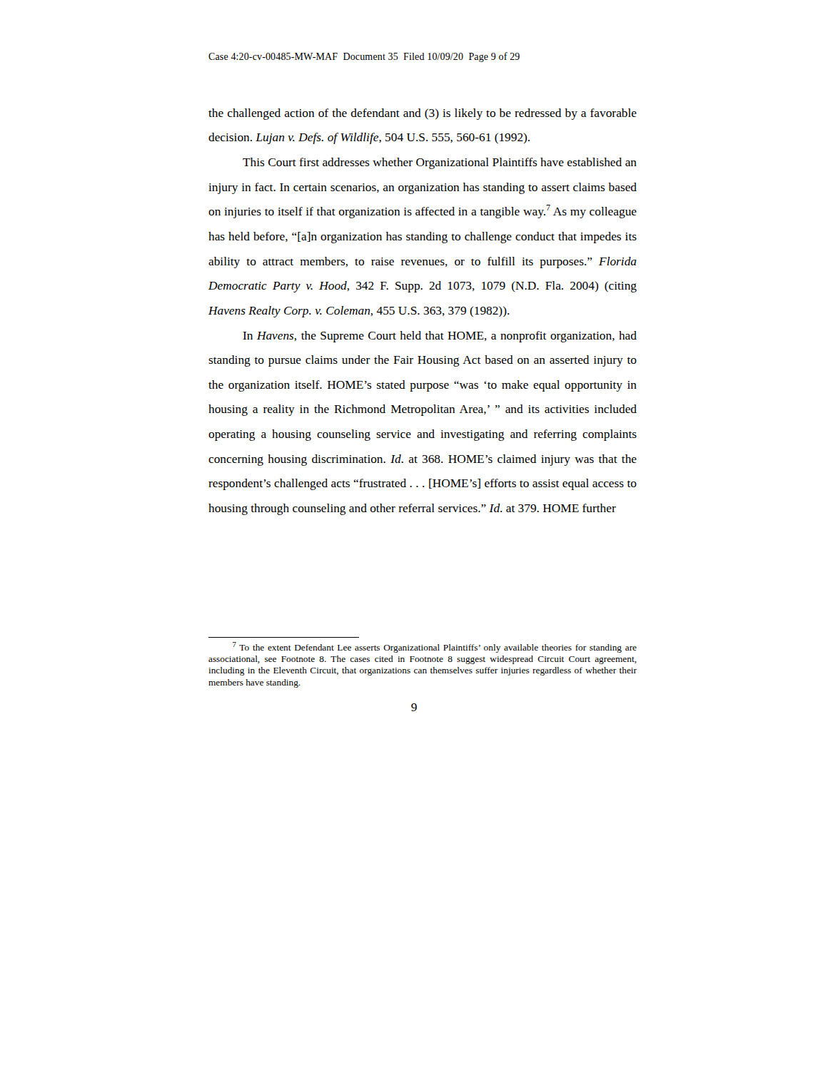Case 4:20-cv-00485-MW-MAF Document 35 Filed 10/09/20 Page 9 of 29
the challenged action of the defendant and (3) is likely to be redressed by a favorable decision. Lujan v. Defs. of Wildlife, 504 U.S. 555, 560-61 (1992).
This Court first addresses whether Organizational Plaintiffs have established an injury in fact. In certain scenarios, an organization has standing to assert claims based on injuries to itself if that organization is affected in a tangible way.7 As my colleague has held before, “[a]n organization has standing to challenge conduct that impedes its ability to attract members, to raise revenues, or to fulfill its purposes.” Florida Democratic Party v. Hood, 342 F. Supp. 2d 1073, 1079 (N.D. Fla. 2004) (citing Havens Realty Corp. v. Coleman, 455 U.S. 363, 379 (1982)).
In Havens, the Supreme Court held that HOME, a nonprofit organization, had standing to pursue claims under the Fair Housing Act based on an asserted injury to the organization itself. HOME’s stated purpose “was ‘to make equal opportunity in housing a reality in the Richmond Metropolitan Area,’ ” and its activities included operating a housing counseling service and investigating and referring complaints concerning housing discrimination. Id. at 368. HOME’s claimed injury was that the respondent’s challenged acts “frustrated . . . [HOME’s] efforts to assist equal access to housing through counseling and other referral services.” Id. at 379. HOME further
7 To the extent Defendant Lee asserts Organizational Plaintiffs’ only available theories for standing are associational, see Footnote 8. The cases cited in Footnote 8 suggest widespread Circuit Court agreement, including in the Eleventh Circuit, that organizations can themselves suffer injuries regardless of whether their members have standing.
9